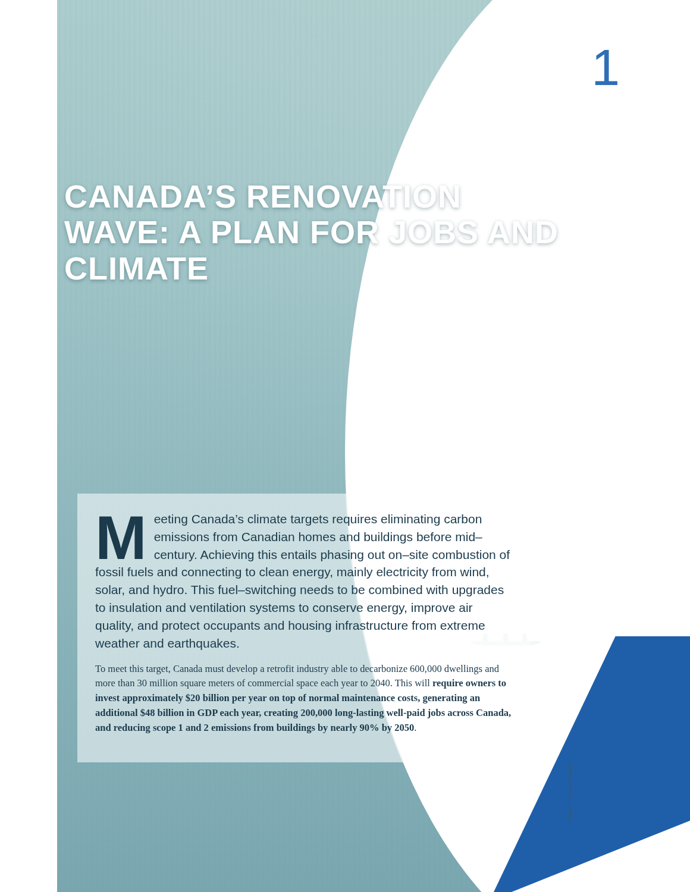1
Canada’s Renovation Wave: A Plan for Jobs and Climate
Meeting Canada’s climate targets requires eliminating carbon emissions from Canadian homes and buildings before mid–century. Achieving this entails phasing out on–site combustion of fossil fuels and connecting to clean energy, mainly electricity from wind, solar, and hydro. This fuel–switching needs to be combined with upgrades to insulation and ventilation systems to conserve energy, improve air quality, and protect occupants and housing infrastructure from extreme weather and earthquakes.
To meet this target, Canada must develop a retrofit industry able to decarbonize 600,000 dwellings and more than 30 million square meters of commercial space each year to 2040. This will require owners to invest approximately $20 billion per year on top of normal maintenance costs, generating an additional $48 billion in GDP each year, creating 200,000 long-lasting well-paid jobs across Canada, and reducing scope 1 and 2 emissions from buildings by nearly 90% by 2050.
Photo: Bruno Soares